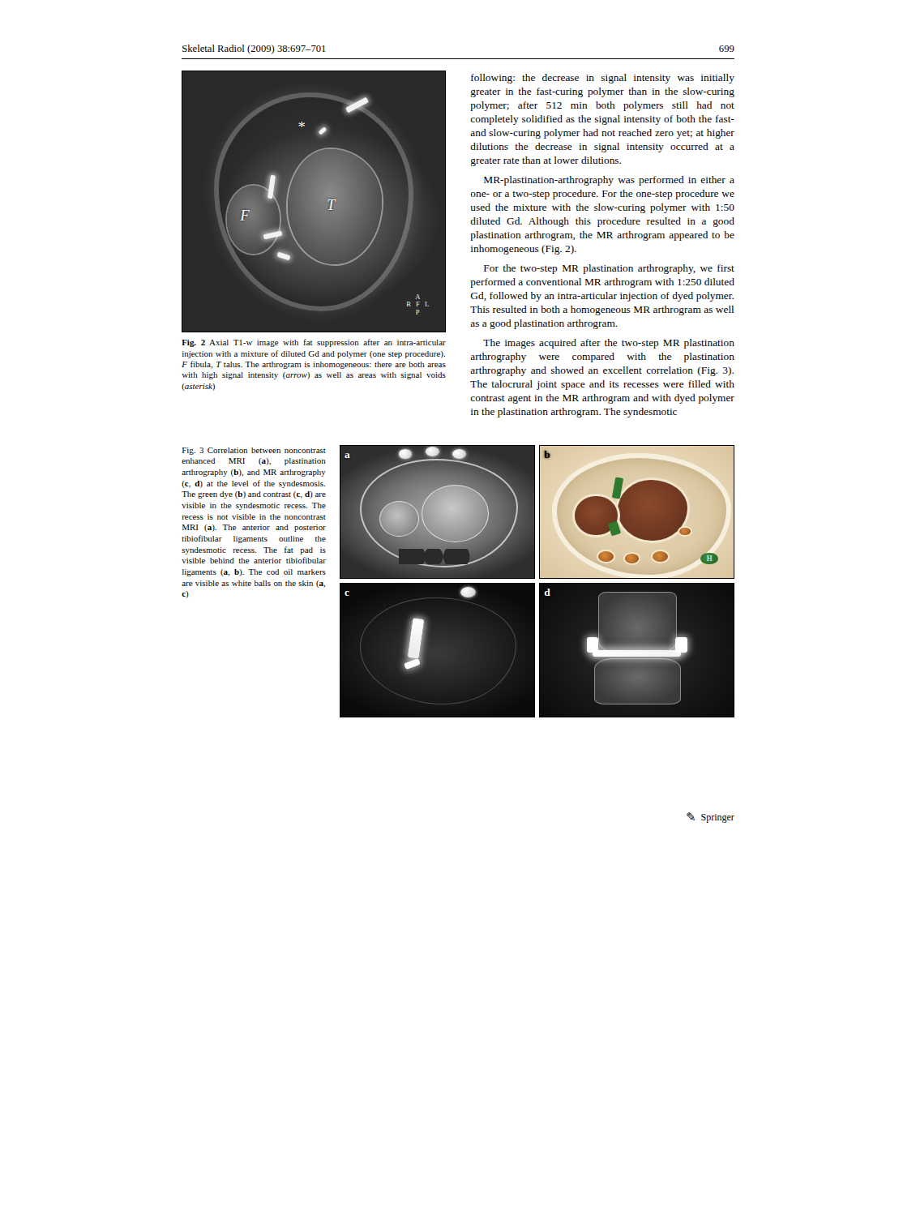Skeletal Radiol (2009) 38:697–701 699
*
T
F
A
RFL
P
Fig. 2 Axial T1-w image with fat suppression after an intra-articular injection with a mixture of diluted Gd and polymer (one step procedure). F fibula, T talus. The arthrogram is inhomogeneous: there are both areas with high signal intensity (arrow) as well as areas with signal voids (asterisk)
following: the decrease in signal intensity was initially greater in the fast-curing polymer than in the slow-curing polymer; after 512 min both polymers still had not completely solidified as the signal intensity of both the fast- and slow-curing polymer had not reached zero yet; at higher dilutions the decrease in signal intensity occurred at a greater rate than at lower dilutions.
MR-plastination-arthrography was performed in either a one- or a two-step procedure. For the one-step procedure we used the mixture with the slow-curing polymer with 1:50 diluted Gd. Although this procedure resulted in a good plastination arthrogram, the MR arthrogram appeared to be inhomogeneous (Fig. 2).
For the two-step MR plastination arthrography, we first performed a conventional MR arthrogram with 1:250 diluted Gd, followed by an intra-articular injection of dyed polymer. This resulted in both a homogeneous MR arthrogram as well as a good plastination arthrogram.
The images acquired after the two-step MR plastination arthrography were compared with the plastination arthrography and showed an excellent correlation (Fig. 3). The talocrural joint space and its recesses were filled with contrast agent in the MR arthrogram and with dyed polymer in the plastination arthrogram. The syndesmotic
Fig. 3 Correlation between noncontrast enhanced MRI (a), plastination arthrography (b), and MR arthrography (c, d) at the level of the syndesmosis. The green dye (b) and contrast (c, d) are visible in the syndesmotic recess. The recess is not visible in the noncontrast MRI (a). The anterior and posterior tibiofibular ligaments outline the syndesmotic recess. The fat pad is visible behind the anterior tibiofibular ligaments (a, b). The cod oil markers are visible as white balls on the skin (a, c)
a
b
H
c
d
✎ Springer